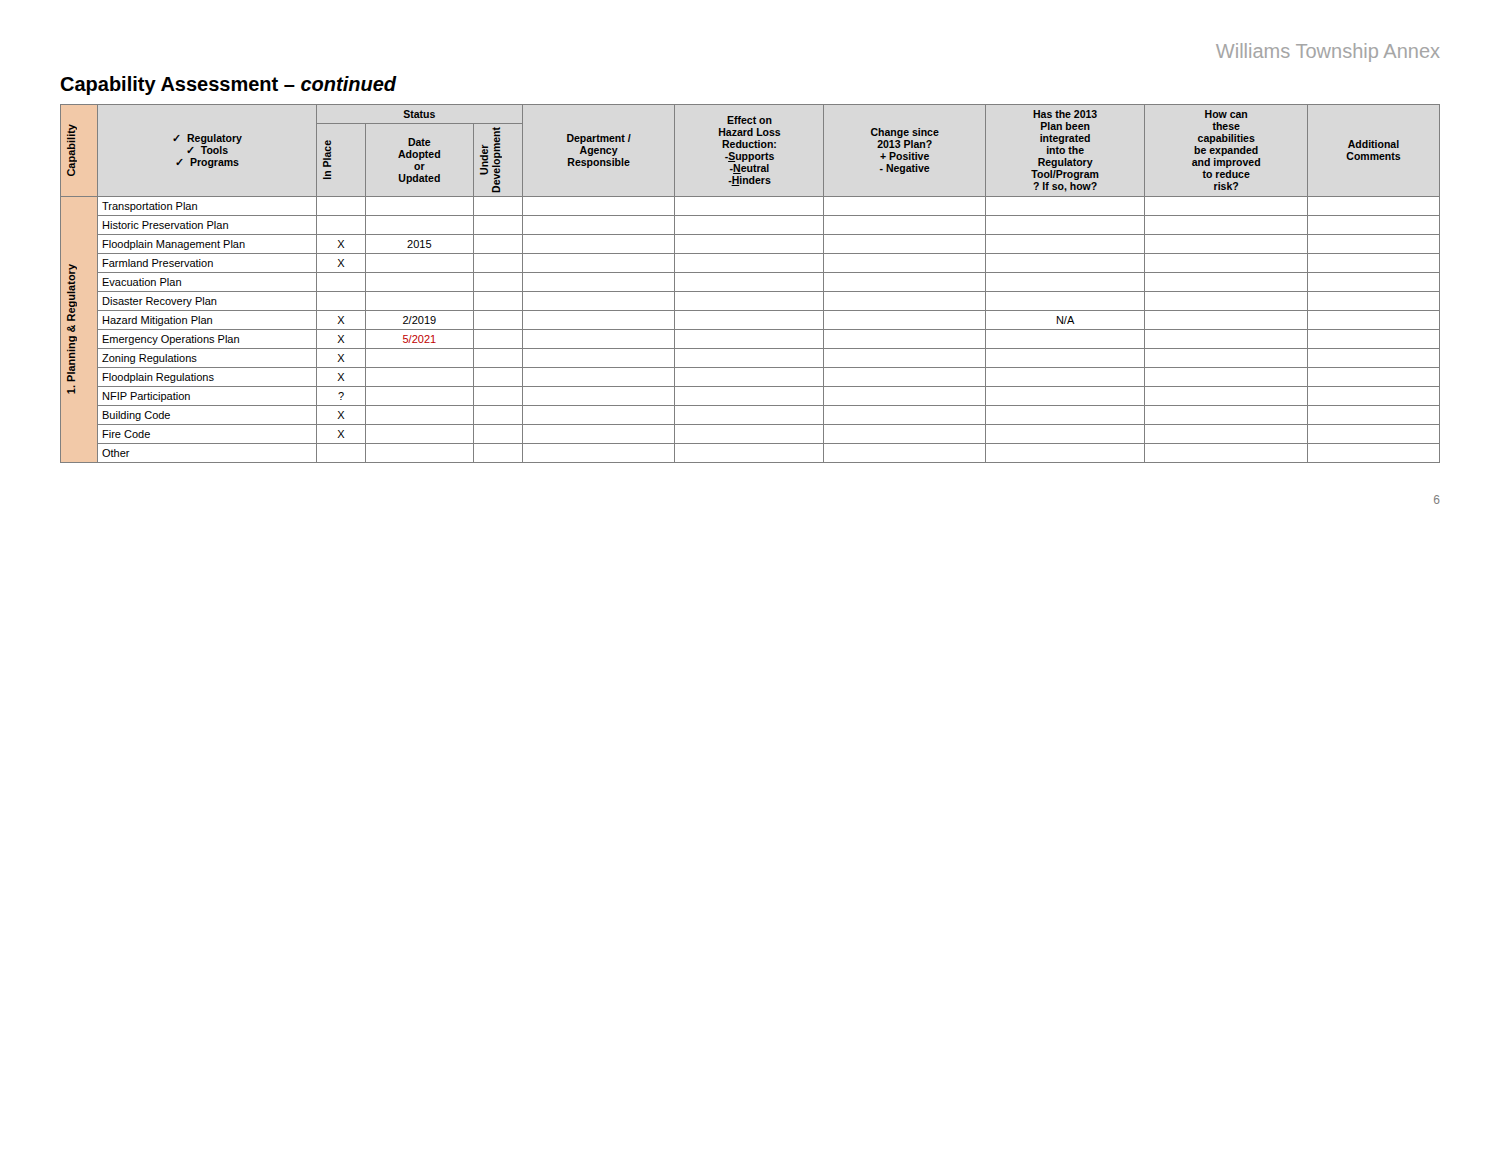Williams Township Annex
Capability Assessment – continued
| Capability | ✓ Regulatory ✓ Tools ✓ Programs | Status | Department / Agency Responsible | Effect on Hazard Loss Reduction: - S upports - N eutral - H inders | Change since 2013 Plan? + Positive - Negative | Has the 2013 Plan been integrated into the Regulatory Tool/Program ? If so, how? | How can these capabilities be expanded and improved to reduce risk? | Additional Comments |
| --- | --- | --- | --- | --- | --- | --- | --- | --- |
| In Place | Date Adopted or Updated | Under Development |
| 1. Planning & Regulatory | Transportation Plan | | | | | | | | | |
| Historic Preservation Plan | | | | | | | | | |
| Floodplain Management Plan | X | 2015 | | | | | | | |
| Farmland Preservation | X | | | | | | | | |
| Evacuation Plan | | | | | | | | | |
| Disaster Recovery Plan | | | | | | | | | |
| Hazard Mitigation Plan | X | 2/2019 | | | | | N/A | | |
| Emergency Operations Plan | X | 5/2021 | | | | | | | |
| Zoning Regulations | X | | | | | | | | |
| Floodplain Regulations | X | | | | | | | | |
| NFIP Participation | ? | | | | | | | | |
| Building Code | X | | | | | | | | |
| Fire Code | X | | | | | | | | |
| Other | | | | | | | | | |
6